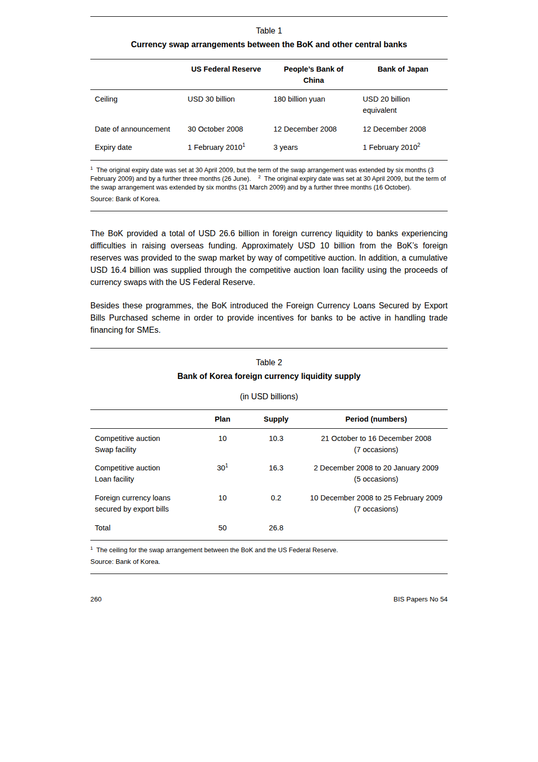Table 1
Currency swap arrangements between the BoK and other central banks
| | US Federal Reserve | People’s Bank of China | Bank of Japan |
| --- | --- | --- | --- |
| Ceiling | USD 30 billion | 180 billion yuan | USD 20 billion equivalent |
| Date of announcement | 30 October 2008 | 12 December 2008 | 12 December 2008 |
| Expiry date | 1 February 2010 1 | 3 years | 1 February 2010 2 |
1 The original expiry date was set at 30 April 2009, but the term of the swap arrangement was extended by six months (3 February 2009) and by a further three months (26 June). 2 The original expiry date was set at 30 April 2009, but the term of the swap arrangement was extended by six months (31 March 2009) and by a further three months (16 October).
Source: Bank of Korea.
The BoK provided a total of USD 26.6 billion in foreign currency liquidity to banks experiencing difficulties in raising overseas funding. Approximately USD 10 billion from the BoK’s foreign reserves was provided to the swap market by way of competitive auction. In addition, a cumulative USD 16.4 billion was supplied through the competitive auction loan facility using the proceeds of currency swaps with the US Federal Reserve.
Besides these programmes, the BoK introduced the Foreign Currency Loans Secured by Export Bills Purchased scheme in order to provide incentives for banks to be active in handling trade financing for SMEs.
Table 2
Bank of Korea foreign currency liquidity supply
(in USD billions)
| | Plan | Supply | Period (numbers) |
| --- | --- | --- | --- |
| Competitive auction Swap facility | 10 | 10.3 | 21 October to 16 December 2008 (7 occasions) |
| Competitive auction Loan facility | 30 1 | 16.3 | 2 December 2008 to 20 January 2009 (5 occasions) |
| Foreign currency loans secured by export bills | 10 | 0.2 | 10 December 2008 to 25 February 2009 (7 occasions) |
| Total | 50 | 26.8 | |
1 The ceiling for the swap arrangement between the BoK and the US Federal Reserve.
Source: Bank of Korea.
260 BIS Papers No 54